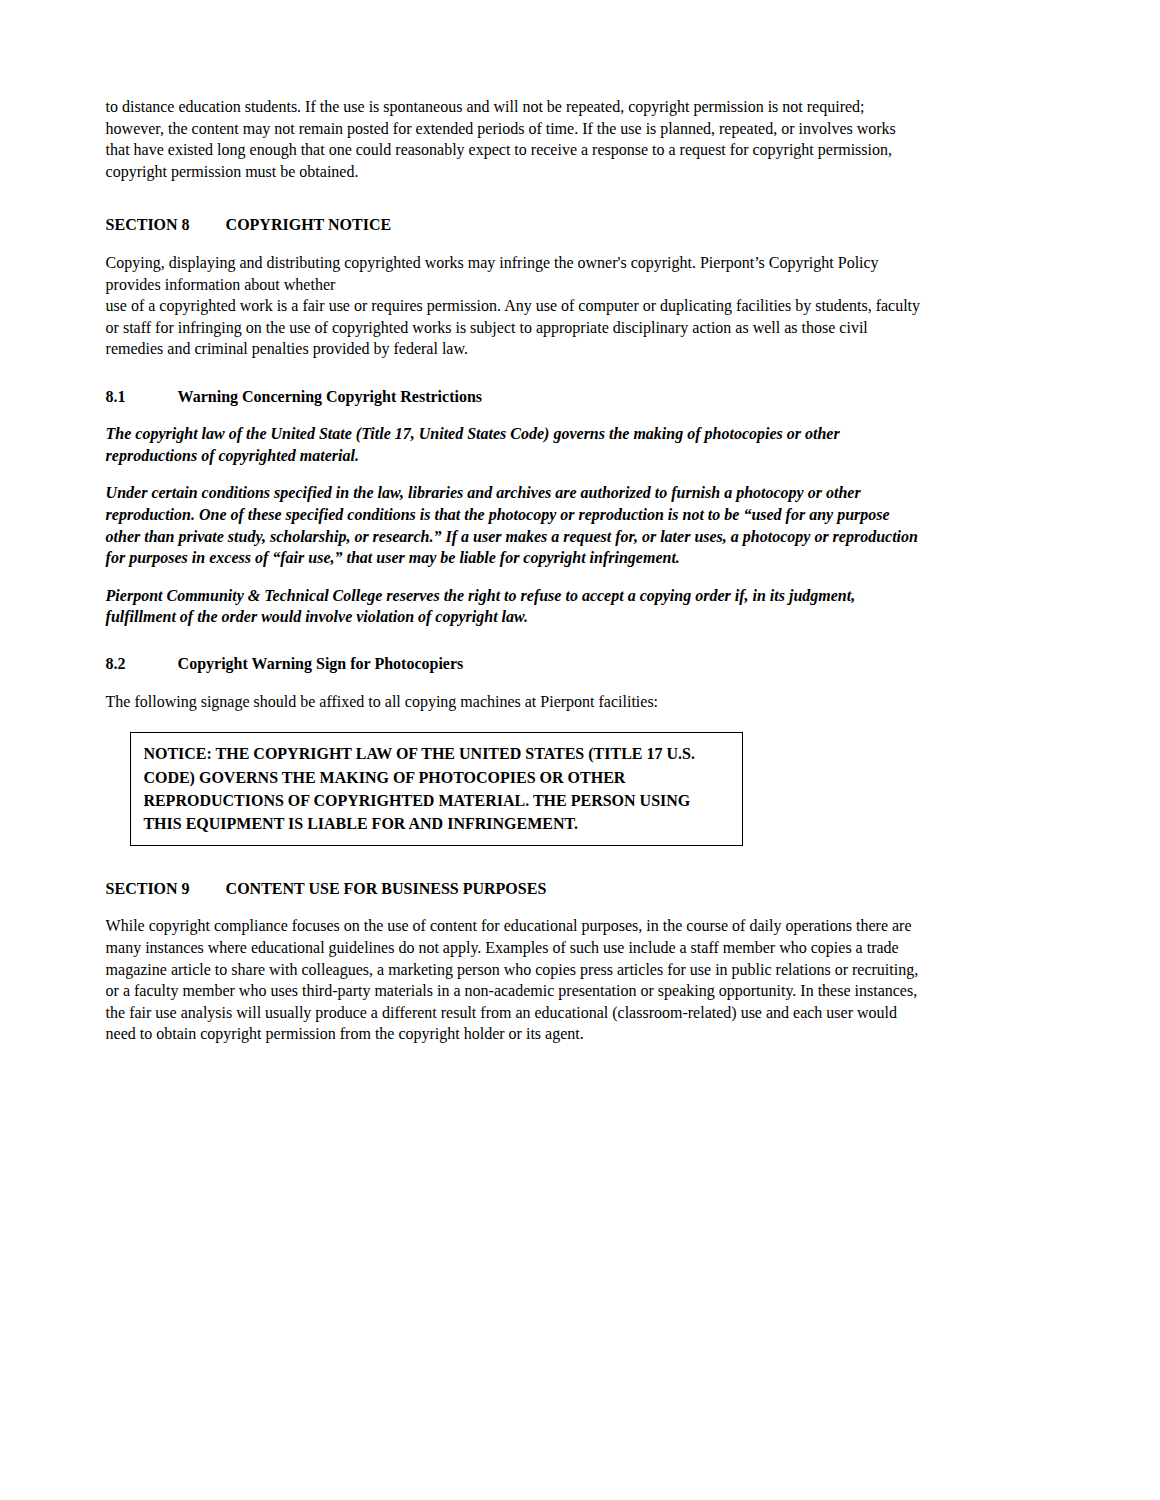to distance education students. If the use is spontaneous and will not be repeated, copyright permission is not required; however, the content may not remain posted for extended periods of time. If the use is planned, repeated, or involves works that have existed long enough that one could reasonably expect to receive a response to a request for copyright permission, copyright permission must be obtained.
SECTION 8 COPYRIGHT NOTICE
Copying, displaying and distributing copyrighted works may infringe the owner's copyright. Pierpont’s Copyright Policy provides information about whether
use of a copyrighted work is a fair use or requires permission. Any use of computer or duplicating facilities by students, faculty or staff for infringing on the use of copyrighted works is subject to appropriate disciplinary action as well as those civil remedies and criminal penalties provided by federal law.
8.1 Warning Concerning Copyright Restrictions
The copyright law of the United State (Title 17, United States Code) governs the making of photocopies or other reproductions of copyrighted material.
Under certain conditions specified in the law, libraries and archives are authorized to furnish a photocopy or other reproduction. One of these specified conditions is that the photocopy or reproduction is not to be “used for any purpose other than private study, scholarship, or research.” If a user makes a request for, or later uses, a photocopy or reproduction for purposes in excess of “fair use,” that user may be liable for copyright infringement.
Pierpont Community & Technical College reserves the right to refuse to accept a copying order if, in its judgment, fulfillment of the order would involve violation of copyright law.
8.2 Copyright Warning Sign for Photocopiers
The following signage should be affixed to all copying machines at Pierpont facilities:
NOTICE: THE COPYRIGHT LAW OF THE UNITED STATES (TITLE 17 U.S. CODE) GOVERNS THE MAKING OF PHOTOCOPIES OR OTHER REPRODUCTIONS OF COPYRIGHTED MATERIAL. THE PERSON USING THIS EQUIPMENT IS LIABLE FOR AND INFRINGEMENT.
SECTION 9 CONTENT USE FOR BUSINESS PURPOSES
While copyright compliance focuses on the use of content for educational purposes, in the course of daily operations there are many instances where educational guidelines do not apply. Examples of such use include a staff member who copies a trade magazine article to share with colleagues, a marketing person who copies press articles for use in public relations or recruiting, or a faculty member who uses third-party materials in a non-academic presentation or speaking opportunity. In these instances, the fair use analysis will usually produce a different result from an educational (classroom-related) use and each user would need to obtain copyright permission from the copyright holder or its agent.